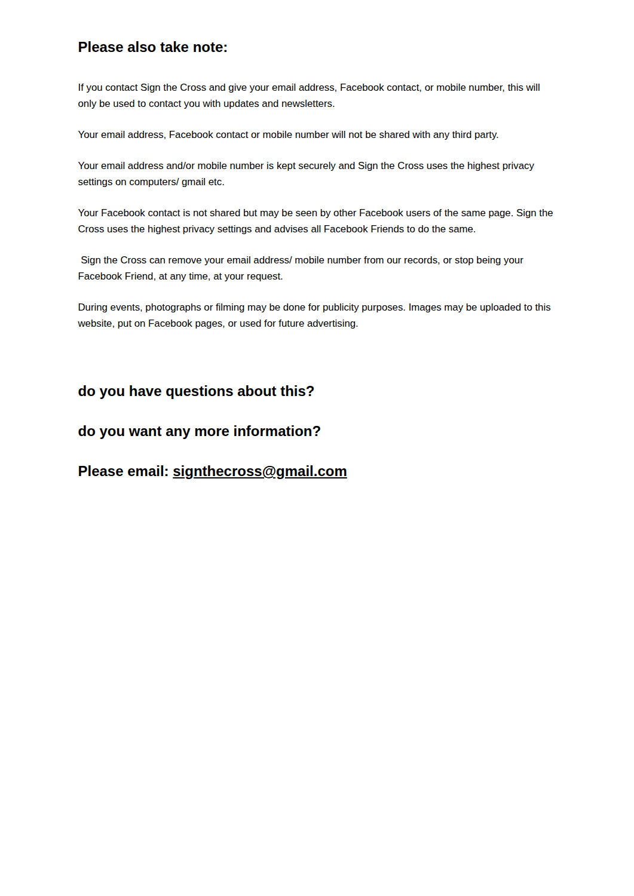Please also take note:
If you contact Sign the Cross and give your email address, Facebook contact, or mobile number, this will only be used to contact you with updates and newsletters.
Your email address, Facebook contact or mobile number will not be shared with any third party.
Your email address and/or mobile number is kept securely and Sign the Cross uses the highest privacy settings on computers/ gmail etc.
Your Facebook contact is not shared but may be seen by other Facebook users of the same page. Sign the Cross uses the highest privacy settings and advises all Facebook Friends to do the same.
Sign the Cross can remove your email address/ mobile number from our records, or stop being your Facebook Friend, at any time, at your request.
During events, photographs or filming may be done for publicity purposes. Images may be uploaded to this website, put on Facebook pages, or used for future advertising.
do you have questions about this?
do you want any more information?
Please email: signthecross@gmail.com